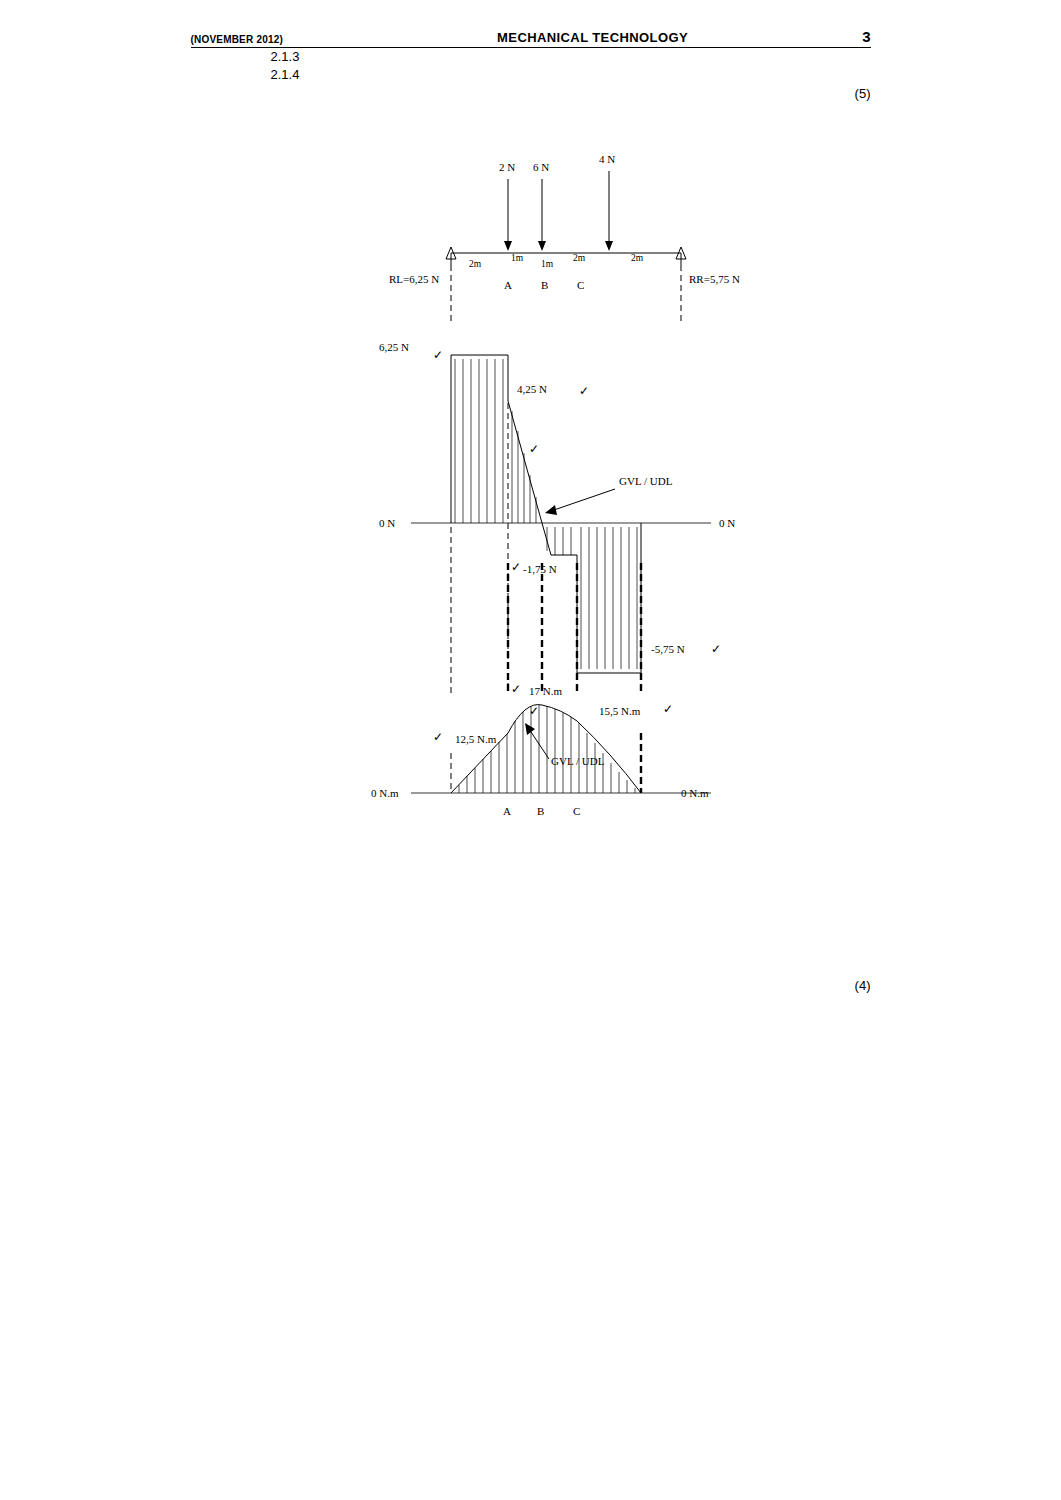(NOVEMBER 2012)
MECHANICAL TECHNOLOGY
3
(5)
2.1.3
2.1.4
2 N 6 N 4 N 2m 1m 1m 2m 2m RL=6,25 N RR=5,75 N A B C 0 N 0 N 6,25 N ✓ 4,25 N ✓ ✓ GVL / UDL ✓ -1,75 N -5,75 N ✓ 0 N.m 0 N.m ✓ 17 N.m ✓ 15,5 N.m ✓ ✓ 12,5 N.m GVL / UDL A B C
(4)